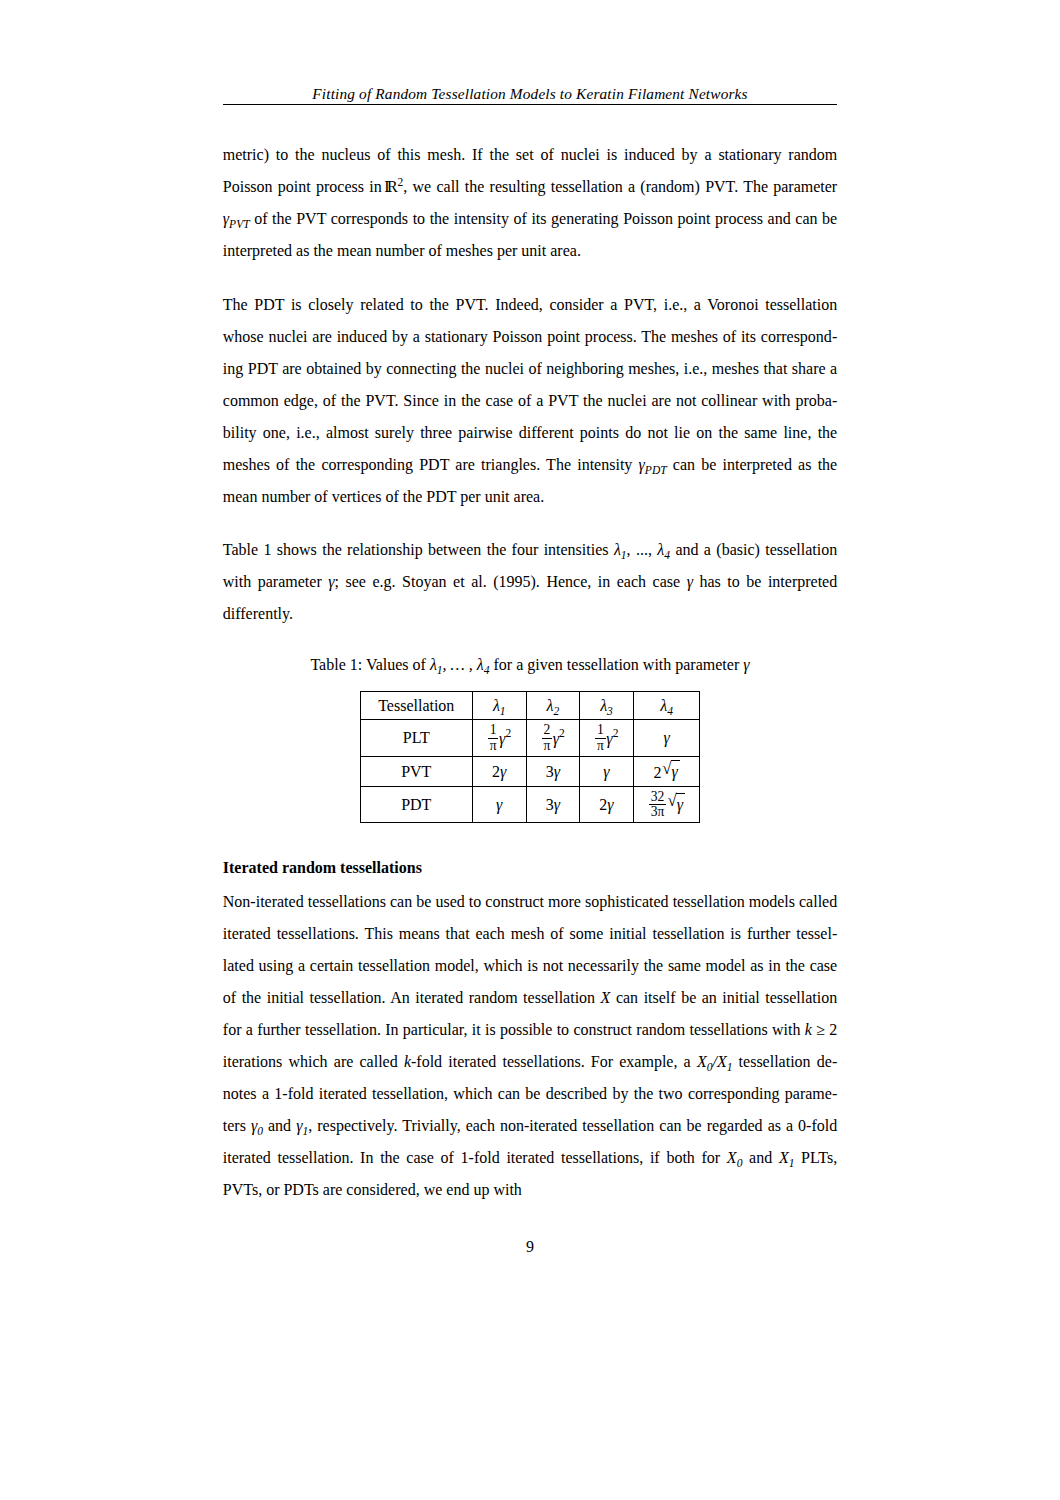Fitting of Random Tessellation Models to Keratin Filament Networks
metric) to the nucleus of this mesh. If the set of nuclei is induced by a stationary random Poisson point process in R2, we call the resulting tessellation a (random) PVT. The parameter γPVT of the PVT corresponds to the intensity of its generating Poisson point process and can be interpreted as the mean number of meshes per unit area.
The PDT is closely related to the PVT. Indeed, consider a PVT, i.e., a Voronoi tessellation whose nuclei are induced by a stationary Poisson point process. The meshes of its corresponding PDT are obtained by connecting the nuclei of neighboring meshes, i.e., meshes that share a common edge, of the PVT. Since in the case of a PVT the nuclei are not collinear with probability one, i.e., almost surely three pairwise different points do not lie on the same line, the meshes of the corresponding PDT are triangles. The intensity γPDT can be interpreted as the mean number of vertices of the PDT per unit area.
Table 1 shows the relationship between the four intensities λ1, ..., λ4 and a (basic) tessellation with parameter γ; see e.g. Stoyan et al. (1995). Hence, in each case γ has to be interpreted differently.
Table 1: Values of λ1, … , λ4 for a given tessellation with parameter γ
| Tessellation | λ 1 | λ 2 | λ 3 | λ 4 |
| --- | --- | --- | --- | --- |
| PLT | 1 π γ 2 | 2 π γ 2 | 1 π γ 2 | γ |
| PVT | 2 γ | 3 γ | γ | 2 γ |
| PDT | γ | 3 γ | 2 γ | 32 3π γ |
Iterated random tessellations
Non-iterated tessellations can be used to construct more sophisticated tessellation models called iterated tessellations. This means that each mesh of some initial tessellation is further tessellated using a certain tessellation model, which is not necessarily the same model as in the case of the initial tessellation. An iterated random tessellation X can itself be an initial tessellation for a further tessellation. In particular, it is possible to construct random tessellations with k ≥ 2 iterations which are called k-fold iterated tessellations. For example, a X0/X1 tessellation denotes a 1-fold iterated tessellation, which can be described by the two corresponding parameters γ0 and γ1, respectively. Trivially, each non-iterated tessellation can be regarded as a 0-fold iterated tessellation. In the case of 1-fold iterated tessellations, if both for X0 and X1 PLTs, PVTs, or PDTs are considered, we end up with
9